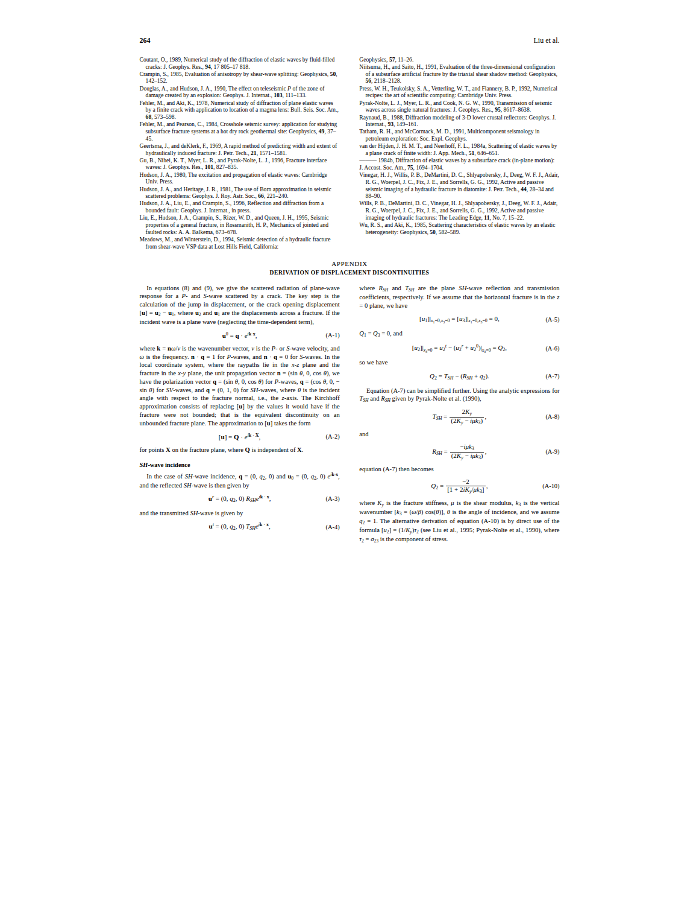264
Liu et al.
Coutant, O., 1989, Numerical study of the diffraction of elastic waves by fluid-filled cracks: J. Geophys. Res., 94, 17 805–17 818.
Crampin, S., 1985, Evaluation of anisotropy by shear-wave splitting: Geophysics, 50, 142–152.
Douglas, A., and Hudson, J. A., 1990, The effect on teleseismic P of the zone of damage created by an explosion: Geophys. J. Internat., 103, 111–133.
Fehler, M., and Aki, K., 1978, Numerical study of diffraction of plane elastic waves by a finite crack with application to location of a magma lens: Bull. Seis. Soc. Am., 68, 573–598.
Fehler, M., and Pearson, C., 1984, Crosshole seismic survey: application for studying subsurface fracture systems at a hot dry rock geothermal site: Geophysics, 49, 37–45.
Geertsma, J., and deKlerk, F., 1969, A rapid method of predicting width and extent of hydraulically induced fracture: J. Petr. Tech., 21, 1571–1581.
Gu, B., Nihei, K. T., Myer, L. R., and Pyrak-Nolte, L. J., 1996, Fracture interface waves: J. Geophys. Res., 101, 827–835.
Hudson, J. A., 1980, The excitation and propagation of elastic waves: Cambridge Univ. Press.
Hudson, J. A., and Heritage, J. R., 1981, The use of Born approximation in seismic scattered problems: Geophys. J. Roy. Astr. Soc., 66, 221–240.
Hudson, J. A., Liu, E., and Crampin, S., 1996, Reflection and diffraction from a bounded fault: Geophys. J. Internat., in press.
Liu, E., Hudson, J. A., Crampin, S., Rizer, W. D., and Queen, J. H., 1995, Seismic properties of a general fracture, in Rossmanith, H. P., Mechanics of jointed and faulted rocks: A. A. Balkema, 673–678.
Meadows, M., and Winterstein, D., 1994, Seismic detection of a hydraulic fracture from shear-wave VSP data at Lost Hills Field, California:
Geophysics, 57, 11–26.
Niitsuma, H., and Saito, H., 1991, Evaluation of the three-dimensional configuration of a subsurface artificial fracture by the triaxial shear shadow method: Geophysics, 56, 2118–2128.
Press, W. H., Teukolsky, S. A., Vetterling, W. T., and Flannery, B. P., 1992, Numerical recipes: the art of scientific computing: Cambridge Univ. Press.
Pyrak-Nolte, L. J., Myer, L. R., and Cook, N. G. W., 1990, Transmission of seismic waves across single natural fractures: J. Geophys. Res., 95, 8617–8638.
Raynaud, B., 1988, Diffraction modeling of 3-D lower crustal reflectors: Geophys. J. Internat., 93, 149–161.
Tatham, R. H., and McCormack, M. D., 1991, Multicomponent seismology in petroleum exploration: Soc. Expl. Geophys.
van der Hijden, J. H. M. T., and Neerhoff, F. L., 1984a, Scattering of elastic waves by a plane crack of finite width: J. App. Mech., 51, 646–651.
——— 1984b, Diffraction of elastic waves by a subsurface crack (in-plane motion): J. Accost. Soc. Am., 75, 1694–1704.
Vinegar, H. J., Willis, P. B., DeMartini, D. C., Shlyapobersky, J., Deeg, W. F. J., Adair, R. G., Woerpel, J. C., Fix, J. E., and Sorrells, G. G., 1992, Active and passive seismic imaging of a hydraulic fracture in diatomite: J. Petr. Tech., 44, 28–34 and 88–90.
Wills, P. B., DeMartini, D. C., Vinegar, H. J., Shlyapobersky, J., Deeg, W. F. J., Adair, R. G., Woerpel, J. C., Fix, J. E., and Sorrells, G. G., 1992, Active and passive imaging of hydraulic fractures: The Leading Edge, 11, No. 7, 15–22.
Wu, R. S., and Aki, K., 1985, Scattering characteristics of elastic waves by an elastic heterogeneity: Geophysics, 50, 582–589.
APPENDIX
DERIVATION OF DISPLACEMENT DISCONTINUITIES
In equations (8) and (9), we give the scattered radiation of plane-wave response for a P- and S-wave scattered by a crack. The key step is the calculation of the jump in displacement, or the crack opening displacement [u] = u2 − u1, where u2 and u1 are the displacements across a fracture. If the incident wave is a plane wave (neglecting the time-dependent term),
u0 = q · eik·x, (A-1)
where k = nω/v is the wavenumber vector, v is the P- or S-wave velocity, and ω is the frequency. n · q = 1 for P-waves, and n · q = 0 for S-waves. In the local coordinate system, where the raypaths lie in the x-z plane and the fracture in the x-y plane, the unit propagation vector n = (sin θ, 0, cos θ), we have the polarization vector q = (sin θ, 0, cos θ) for P-waves, q = (cos θ, 0, − sin θ) for SV-waves, and q = (0, 1, 0) for SH-waves, where θ is the incident angle with respect to the fracture normal, i.e., the z-axis. The Kirchhoff approximation consists of replacing [u] by the values it would have if the fracture were not bounded; that is the equivalent discontinuity on an unbounded fracture plane. The approximation to [u] takes the form
[u] = Q · eik · X, (A-2)
for points X on the fracture plane, where Q is independent of X.
SH-wave incidence
In the case of SH-wave incidence, q = (0, q2, 0) and u0 = (0, q2, 0) eik·x, and the reflected SH-wave is then given by
ur = (0, q2, 0) RSH eik · x, (A-3)
and the transmitted SH-wave is given by
ut = (0, q2, 0) TSHeik · x, (A-4)
where RSH and TSH are the plane SH-wave reflection and transmission coefficients, respectively. If we assume that the horizontal fracture is in the z = 0 plane, we have
[u1]|x1=0,x3=0 = [u3]|x1=0,x3=0 = 0, (A-5)
Q1 = Q3 = 0, and
[u2]|x3=0 = u2t − (u2r + u20)|x3=0 = Q2, (A-6)
so we have
Q2 = TSH − (RSH + q2). (A-7)
Equation (A-7) can be simplified further. Using the analytic expressions for TSH and RSH given by Pyrak-Nolte et al. (1990),
TSH = 2Ky(2Ky − iμk3), (A-8)
and
RSH = −iμk3(2Ky − iμk3), (A-9)
equation (A-7) then becomes
Q2 = −2[1 + 2iKy/μk3], (A-10)
where Ky is the fracture stiffness, μ is the shear modulus, k3 is the vertical wavenumber [k3 = (ω/β) cos(θ)], θ is the angle of incidence, and we assume q2 = 1. The alternative derivation of equation (A-10) is by direct use of the formula [u2] = (1/Ky)τ2 (see Liu et al., 1995; Pyrak-Nolte et al., 1990), where τ2 = σ23 is the component of stress.